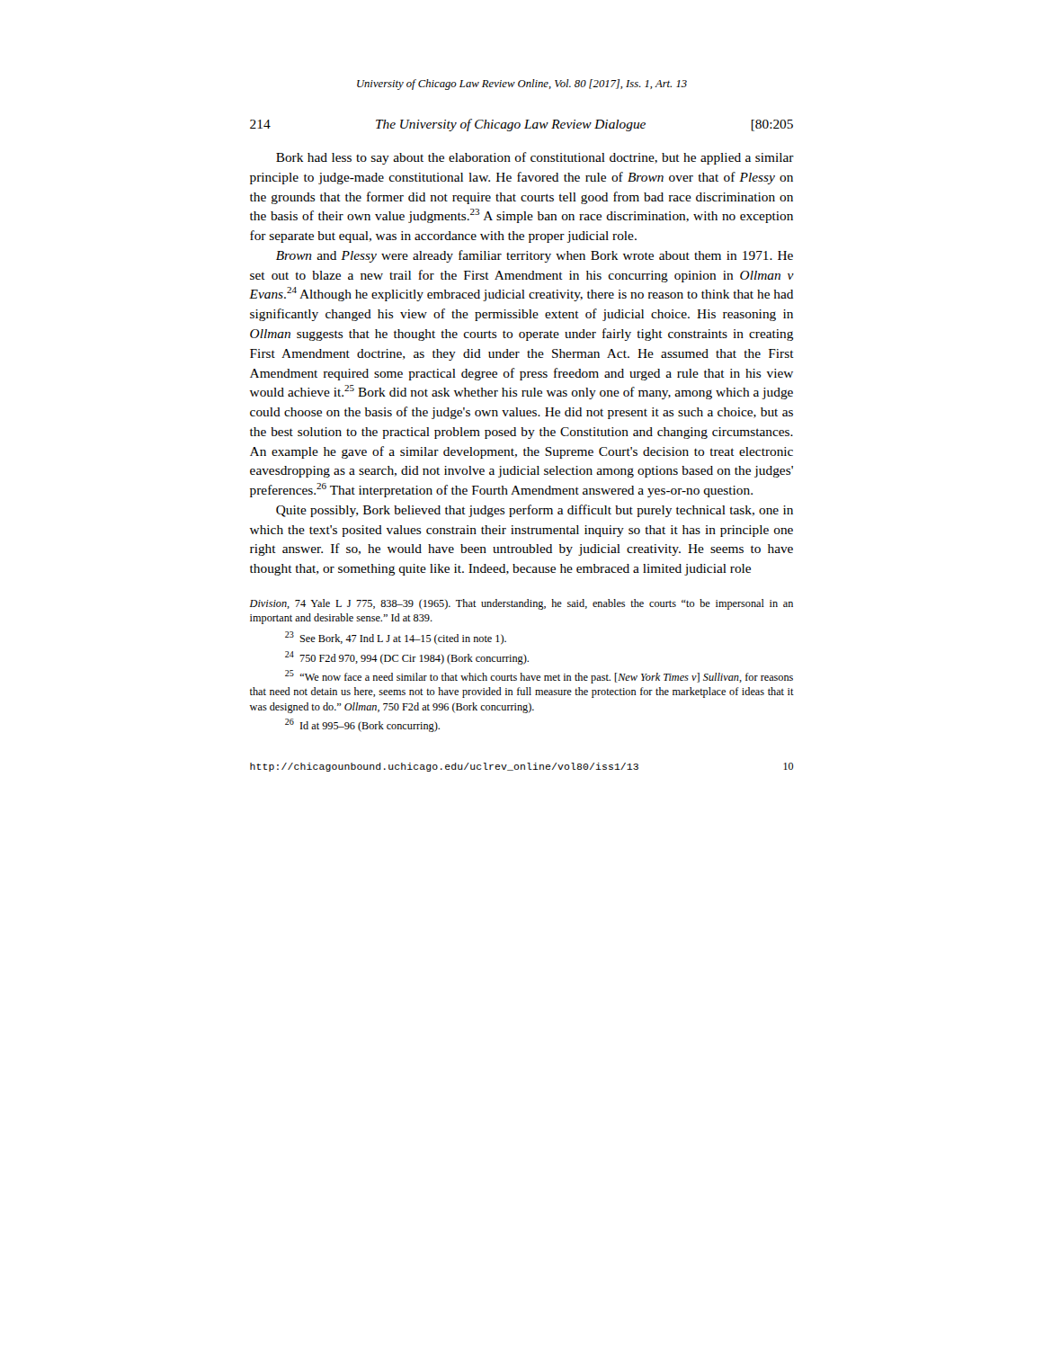University of Chicago Law Review Online, Vol. 80 [2017], Iss. 1, Art. 13
214 The University of Chicago Law Review Dialogue [80:205
Bork had less to say about the elaboration of constitutional doctrine, but he applied a similar principle to judge-made constitutional law. He favored the rule of Brown over that of Plessy on the grounds that the former did not require that courts tell good from bad race discrimination on the basis of their own value judgments.23 A simple ban on race discrimination, with no exception for separate but equal, was in accordance with the proper judicial role.
Brown and Plessy were already familiar territory when Bork wrote about them in 1971. He set out to blaze a new trail for the First Amendment in his concurring opinion in Ollman v Evans.24 Although he explicitly embraced judicial creativity, there is no reason to think that he had significantly changed his view of the permissible extent of judicial choice. His reasoning in Ollman suggests that he thought the courts to operate under fairly tight constraints in creating First Amendment doctrine, as they did under the Sherman Act. He assumed that the First Amendment required some practical degree of press freedom and urged a rule that in his view would achieve it.25 Bork did not ask whether his rule was only one of many, among which a judge could choose on the basis of the judge's own values. He did not present it as such a choice, but as the best solution to the practical problem posed by the Constitution and changing circumstances. An example he gave of a similar development, the Supreme Court's decision to treat electronic eavesdropping as a search, did not involve a judicial selection among options based on the judges' preferences.26 That interpretation of the Fourth Amendment answered a yes-or-no question.
Quite possibly, Bork believed that judges perform a difficult but purely technical task, one in which the text's posited values constrain their instrumental inquiry so that it has in principle one right answer. If so, he would have been untroubled by judicial creativity. He seems to have thought that, or something quite like it. Indeed, because he embraced a limited judicial role
Division, 74 Yale L J 775, 838–39 (1965). That understanding, he said, enables the courts “to be impersonal in an important and desirable sense.” Id at 839.
23 See Bork, 47 Ind L J at 14–15 (cited in note 1).
24 750 F2d 970, 994 (DC Cir 1984) (Bork concurring).
25 “We now face a need similar to that which courts have met in the past. [New York Times v] Sullivan, for reasons that need not detain us here, seems not to have provided in full measure the protection for the marketplace of ideas that it was designed to do.” Ollman, 750 F2d at 996 (Bork concurring).
26 Id at 995–96 (Bork concurring).
http://chicagounbound.uchicago.edu/uclrev_online/vol80/iss1/13 10